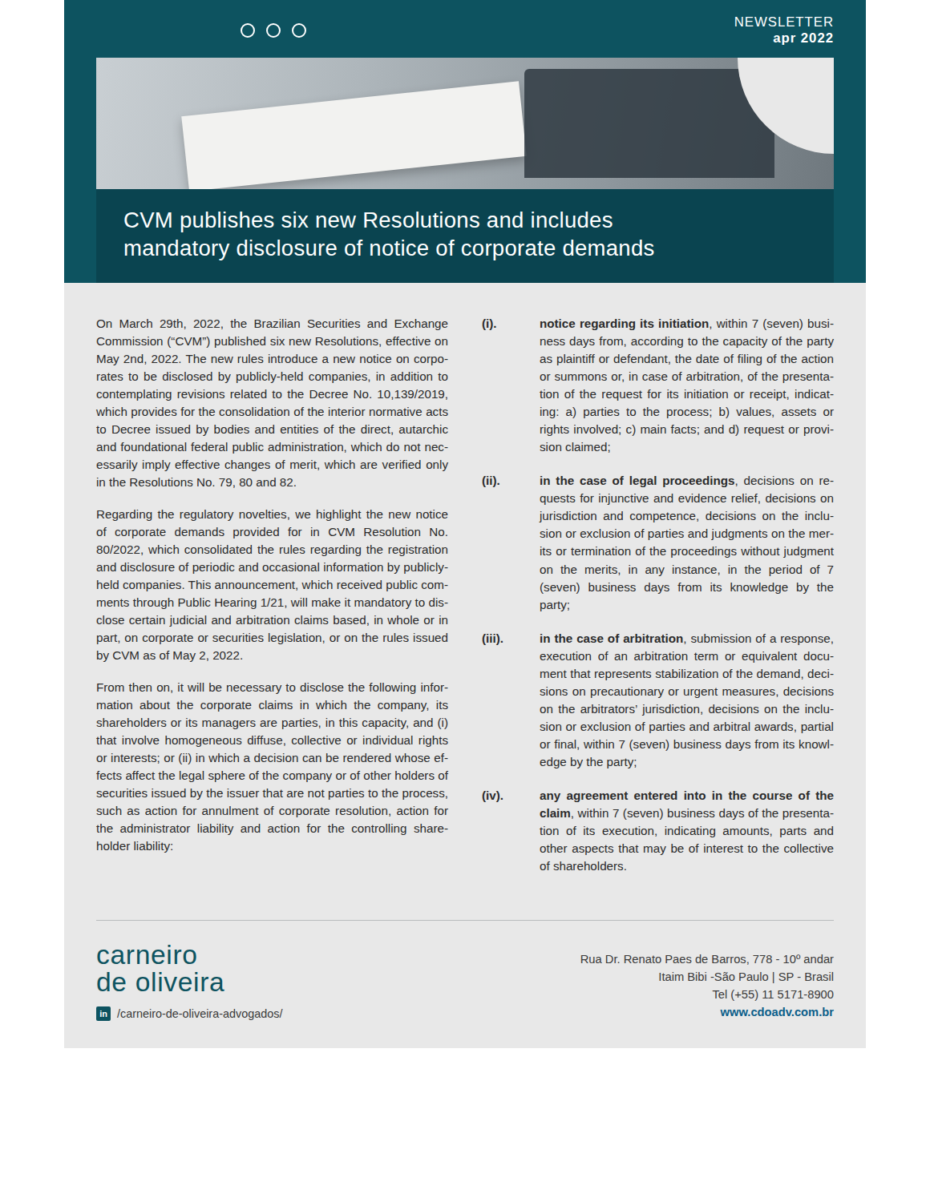NEWSLETTER
apr 2022
CVM publishes six new Resolutions and includes
mandatory disclosure of notice of corporate demands
On March 29th, 2022, the Brazilian Securities and Exchange Commission (“CVM”) published six new Resolutions, effective on May 2nd, 2022. The new rules introduce a new notice on corporates to be disclosed by publicly-held companies, in addition to contemplating revisions related to the Decree No. 10,139/2019, which provides for the consolidation of the interior normative acts to Decree issued by bodies and entities of the direct, autarchic and foundational federal public administration, which do not necessarily imply effective changes of merit, which are verified only in the Resolutions No. 79, 80 and 82.
Regarding the regulatory novelties, we highlight the new notice of corporate demands provided for in CVM Resolution No. 80/2022, which consolidated the rules regarding the registration and disclosure of periodic and occasional information by publicly-held companies. This announcement, which received public comments through Public Hearing 1/21, will make it mandatory to disclose certain judicial and arbitration claims based, in whole or in part, on corporate or securities legislation, or on the rules issued by CVM as of May 2, 2022.
From then on, it will be necessary to disclose the following information about the corporate claims in which the company, its shareholders or its managers are parties, in this capacity, and (i) that involve homogeneous diffuse, collective or individual rights or interests; or (ii) in which a decision can be rendered whose effects affect the legal sphere of the company or of other holders of securities issued by the issuer that are not parties to the process, such as action for annulment of corporate resolution, action for the administrator liability and action for the controlling shareholder liability:
(i).
notice regarding its initiation, within 7 (seven) business days from, according to the capacity of the party as plaintiff or defendant, the date of filing of the action or summons or, in case of arbitration, of the presentation of the request for its initiation or receipt, indicating: a) parties to the process; b) values, assets or rights involved; c) main facts; and d) request or provision claimed;
(ii).
in the case of legal proceedings, decisions on requests for injunctive and evidence relief, decisions on jurisdiction and competence, decisions on the inclusion or exclusion of parties and judgments on the merits or termination of the proceedings without judgment on the merits, in any instance, in the period of 7 (seven) business days from its knowledge by the party;
(iii).
in the case of arbitration, submission of a response, execution of an arbitration term or equivalent document that represents stabilization of the demand, decisions on precautionary or urgent measures, decisions on the arbitrators’ jurisdiction, decisions on the inclusion or exclusion of parties and arbitral awards, partial or final, within 7 (seven) business days from its knowledge by the party;
(iv).
any agreement entered into in the course of the claim, within 7 (seven) business days of the presentation of its execution, indicating amounts, parts and other aspects that may be of interest to the collective of shareholders.
carneiro de oliveira
in /carneiro-de-oliveira-advogados/
Rua Dr. Renato Paes de Barros, 778 - 10º andar
Itaim Bibi -São Paulo | SP - Brasil
Tel (+55) 11 5171-8900
www.cdoadv.com.br